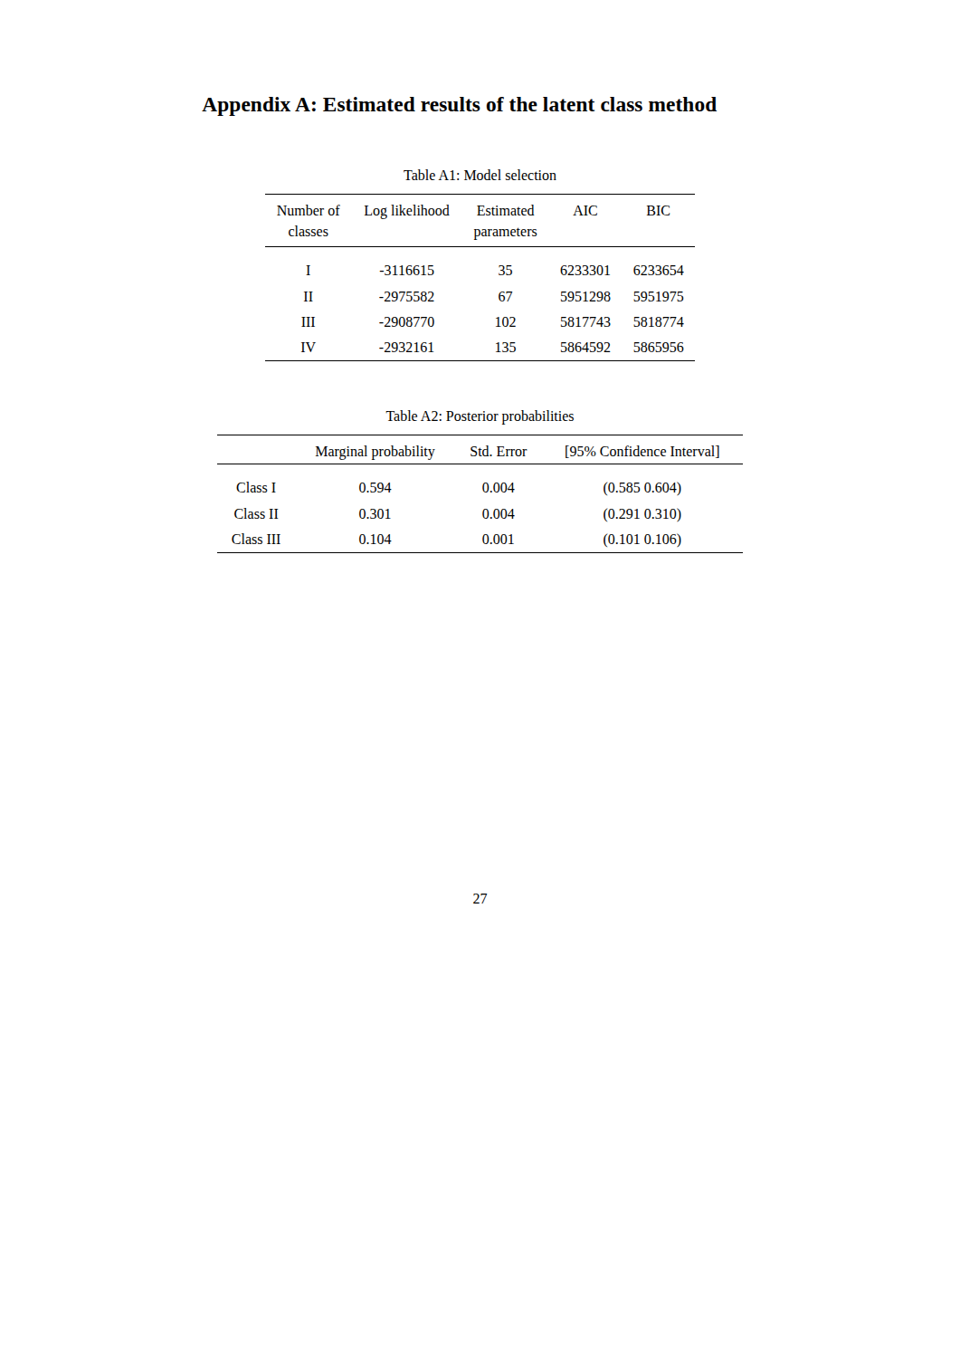Appendix A: Estimated results of the latent class method
Table A1: Model selection
| Number of | Log likelihood | Estimated | AIC | BIC |
| classes | | parameters | | |
| I | -3116615 | 35 | 6233301 | 6233654 |
| II | -2975582 | 67 | 5951298 | 5951975 |
| III | -2908770 | 102 | 5817743 | 5818774 |
| IV | -2932161 | 135 | 5864592 | 5865956 |
Table A2: Posterior probabilities
| | Marginal probability | Std. Error | [95% Confidence Interval] |
| Class I | 0.594 | 0.004 | (0.585 0.604) |
| Class II | 0.301 | 0.004 | (0.291 0.310) |
| Class III | 0.104 | 0.001 | (0.101 0.106) |
27